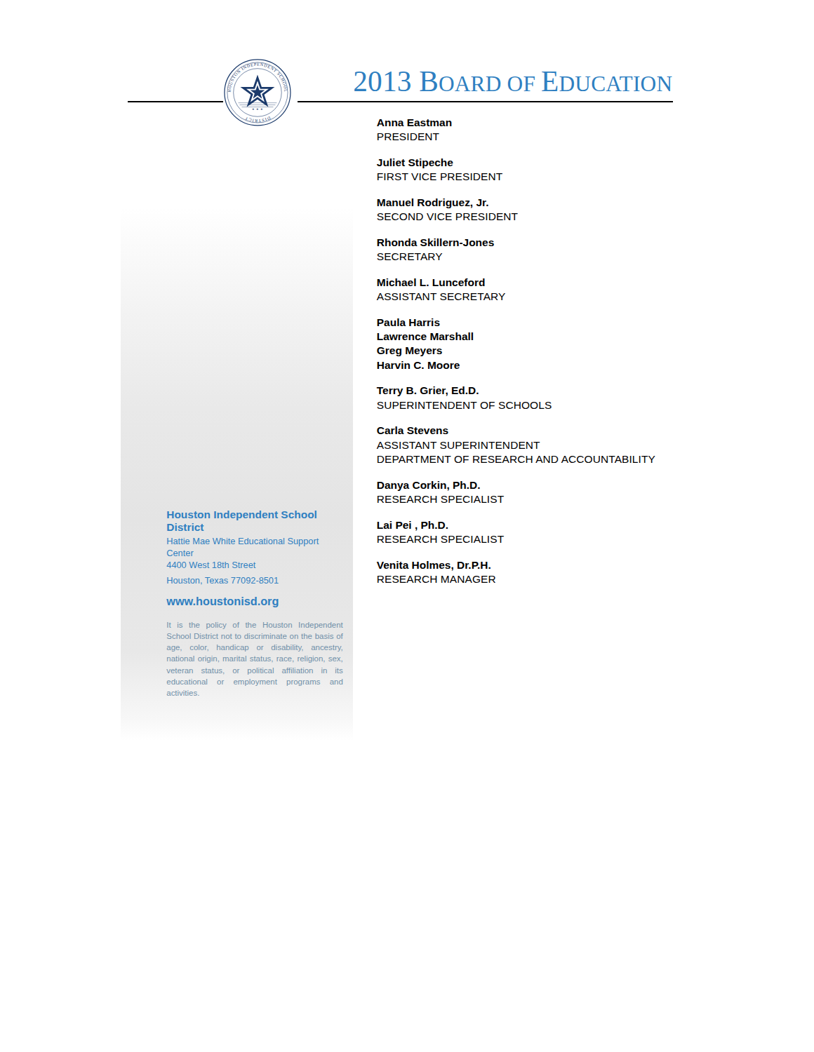HOUSTON INDEPENDENT SCHOOL DISTRICT ★ ★ ★
2013 B OARD OF EDUCATION
Anna Eastman
PRESIDENT
Juliet Stipeche
FIRST VICE PRESIDENT
Manuel Rodriguez, Jr.
SECOND VICE PRESIDENT
Rhonda Skillern-Jones
SECRETARY
Michael L. Lunceford
ASSISTANT SECRETARY
Paula Harris
Lawrence Marshall
Greg Meyers
Harvin C. Moore
Terry B. Grier, Ed.D.
SUPERINTENDENT OF SCHOOLS
Carla Stevens
ASSISTANT SUPERINTENDENT
DEPARTMENT OF RESEARCH AND ACCOUNTABILITY
Danya Corkin, Ph.D.
RESEARCH SPECIALIST
Lai Pei , Ph.D.
RESEARCH SPECIALIST
Venita Holmes, Dr.P.H.
RESEARCH MANAGER
Houston Independent School District
Hattie Mae White Educational Support Center
4400 West 18th StreetHouston, Texas 77092-8501
www.houstonisd.org
It is the policy of the Houston Independent School District not to discriminate on the basis of age, color, handicap or disability, ancestry, national origin, marital status, race, religion, sex, veteran status, or political affiliation in its educational or employment programs and activities.